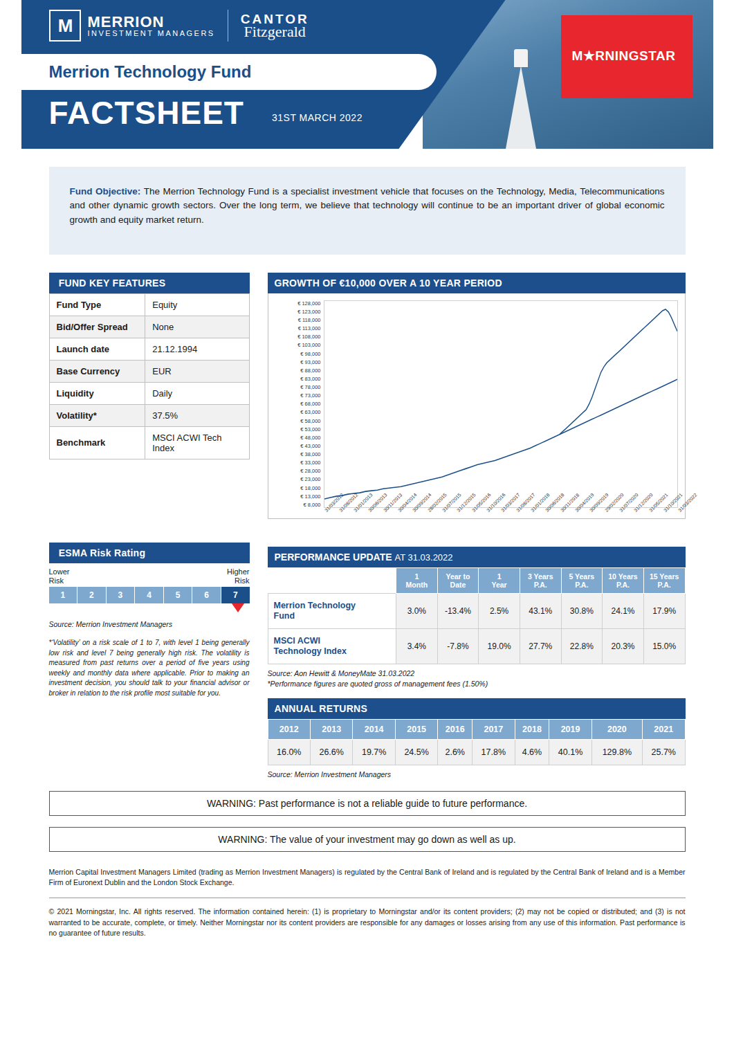M
MERRION
INVESTMENT MANAGERS
CANTOR
Fitzgerald
M★RNINGSTAR
Merrion Technology Fund
FACTSHEET
31ST MARCH 2022
Fund Objective: The Merrion Technology Fund is a specialist investment vehicle that focuses on the Technology, Media, Telecommunications and other dynamic growth sectors. Over the long term, we believe that technology will continue to be an important driver of global economic growth and equity market return.
FUND KEY FEATURES
| Fund Type | Equity |
| Bid/Offer Spread | None |
| Launch date | 21.12.1994 |
| Base Currency | EUR |
| Liquidity | Daily |
| Volatility* | 37.5% |
| Benchmark | MSCI ACWI Tech Index |
ESMA Risk Rating
Lower
Risk
Higher
Risk
1
2
3
4
5
6
7
Source: Merrion Investment Managers
*‘Volatility’ on a risk scale of 1 to 7, with level 1 being generally low risk and level 7 being generally high risk. The volatility is measured from past returns over a period of five years using weekly and monthly data where applicable. Prior to making an investment decision, you should talk to your financial advisor or broker in relation to the risk profile most suitable for you.
GROWTH OF €10,000 OVER A 10 YEAR PERIOD
€ 128,000 € 123,000 € 118,000 € 113,000 € 108,000 € 103,000 € 98,000 € 93,000 € 88,000 € 83,000 € 78,000 € 73,000 € 68,000 € 63,000 € 58,000 € 53,000 € 48,000 € 43,000 € 38,000 € 33,000 € 28,000 € 23,000 € 18,000 € 13,000 € 8,000
31/03/2012 31/08/2012 31/01/2013 30/06/2013 30/11/2013 30/04/2014 30/09/2014 28/02/2015 31/07/2015 31/12/2015 31/05/2016 31/10/2016 31/03/2017 31/08/2017 31/01/2018 30/06/2018 30/11/2018 30/04/2019 30/09/2019 29/02/2020 31/07/2020 31/12/2020 31/05/2021 31/10/2021 31/03/2022
PERFORMANCE UPDATE AT 31.03.2022
| | 1 Month | Year to Date | 1 Year | 3 Years P.A. | 5 Years P.A. | 10 Years P.A. | 15 Years P.A. |
| --- | --- | --- | --- | --- | --- | --- | --- |
| Merrion Technology Fund | 3.0% | -13.4% | 2.5% | 43.1% | 30.8% | 24.1% | 17.9% |
| MSCI ACWI Technology Index | 3.4% | -7.8% | 19.0% | 27.7% | 22.8% | 20.3% | 15.0% |
Source: Aon Hewitt & MoneyMate 31.03.2022
*Performance figures are quoted gross of management fees (1.50%)
ANNUAL RETURNS
| 2012 | 2013 | 2014 | 2015 | 2016 | 2017 | 2018 | 2019 | 2020 | 2021 |
| --- | --- | --- | --- | --- | --- | --- | --- | --- | --- |
| 16.0% | 26.6% | 19.7% | 24.5% | 2.6% | 17.8% | 4.6% | 40.1% | 129.8% | 25.7% |
Source: Merrion Investment Managers
WARNING: Past performance is not a reliable guide to future performance.
WARNING: The value of your investment may go down as well as up.
Merrion Capital Investment Managers Limited (trading as Merrion Investment Managers) is regulated by the Central Bank of Ireland and is regulated by the Central Bank of Ireland and is a Member Firm of Euronext Dublin and the London Stock Exchange.
© 2021 Morningstar, Inc. All rights reserved. The information contained herein: (1) is proprietary to Morningstar and/or its content providers; (2) may not be copied or distributed; and (3) is not warranted to be accurate, complete, or timely. Neither Morningstar nor its content providers are responsible for any damages or losses arising from any use of this information. Past performance is no guarantee of future results.